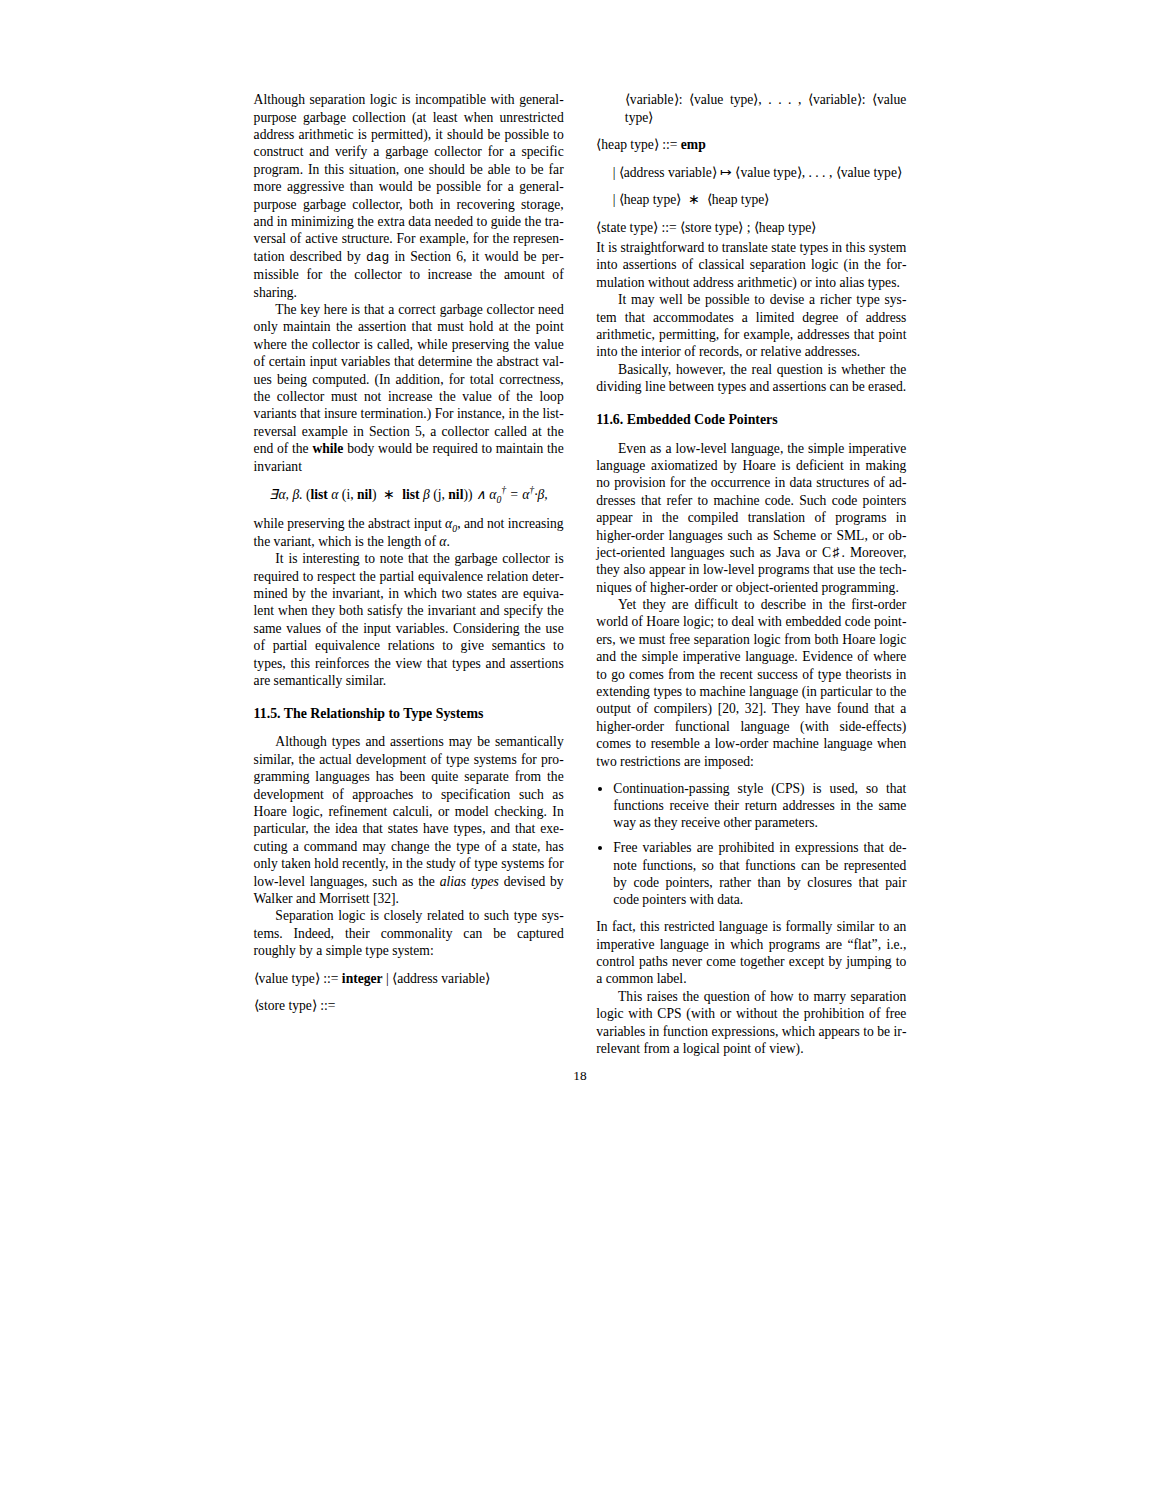Although separation logic is incompatible with general-purpose garbage collection (at least when unrestricted address arithmetic is permitted), it should be possible to construct and verify a garbage collector for a specific program. In this situation, one should be able to be far more aggressive than would be possible for a general-purpose garbage collector, both in recovering storage, and in minimizing the extra data needed to guide the traversal of active structure. For example, for the representation described by dag in Section 6, it would be permissible for the collector to increase the amount of sharing.
The key here is that a correct garbage collector need only maintain the assertion that must hold at the point where the collector is called, while preserving the value of certain input variables that determine the abstract values being computed. (In addition, for total correctness, the collector must not increase the value of the loop variants that insure termination.) For instance, in the list-reversal example in Section 5, a collector called at the end of the while body would be required to maintain the invariant
∃α, β. (list α (i, nil) ∗ list β (j, nil)) ∧ α0† = α†·β,
while preserving the abstract input α0, and not increasing the variant, which is the length of α.
It is interesting to note that the garbage collector is required to respect the partial equivalence relation determined by the invariant, in which two states are equivalent when they both satisfy the invariant and specify the same values of the input variables. Considering the use of partial equivalence relations to give semantics to types, this reinforces the view that types and assertions are semantically similar.
11.5. The Relationship to Type Systems
Although types and assertions may be semantically similar, the actual development of type systems for programming languages has been quite separate from the development of approaches to specification such as Hoare logic, refinement calculi, or model checking. In particular, the idea that states have types, and that executing a command may change the type of a state, has only taken hold recently, in the study of type systems for low-level languages, such as the alias types devised by Walker and Morrisett [32].
Separation logic is closely related to such type systems. Indeed, their commonality can be captured roughly by a simple type system:
⟨value type⟩ ::= integer | ⟨address variable⟩
⟨store type⟩ ::=
⟨variable⟩: ⟨value type⟩, . . . , ⟨variable⟩: ⟨value type⟩
⟨heap type⟩ ::= emp
| ⟨address variable⟩ ↦ ⟨value type⟩, . . . , ⟨value type⟩
| ⟨heap type⟩ ∗ ⟨heap type⟩
⟨state type⟩ ::= ⟨store type⟩ ; ⟨heap type⟩
It is straightforward to translate state types in this system into assertions of classical separation logic (in the formulation without address arithmetic) or into alias types.
It may well be possible to devise a richer type system that accommodates a limited degree of address arithmetic, permitting, for example, addresses that point into the interior of records, or relative addresses.
Basically, however, the real question is whether the dividing line between types and assertions can be erased.
11.6. Embedded Code Pointers
Even as a low-level language, the simple imperative language axiomatized by Hoare is deficient in making no provision for the occurrence in data structures of addresses that refer to machine code. Such code pointers appear in the compiled translation of programs in higher-order languages such as Scheme or SML, or object-oriented languages such as Java or C♯. Moreover, they also appear in low-level programs that use the techniques of higher-order or object-oriented programming.
Yet they are difficult to describe in the first-order world of Hoare logic; to deal with embedded code pointers, we must free separation logic from both Hoare logic and the simple imperative language. Evidence of where to go comes from the recent success of type theorists in extending types to machine language (in particular to the output of compilers) [20, 32]. They have found that a higher-order functional language (with side-effects) comes to resemble a low-order machine language when two restrictions are imposed:
Continuation-passing style (CPS) is used, so that functions receive their return addresses in the same way as they receive other parameters.
Free variables are prohibited in expressions that denote functions, so that functions can be represented by code pointers, rather than by closures that pair code pointers with data.
In fact, this restricted language is formally similar to an imperative language in which programs are “flat”, i.e., control paths never come together except by jumping to a common label.
This raises the question of how to marry separation logic with CPS (with or without the prohibition of free variables in function expressions, which appears to be irrelevant from a logical point of view).
18